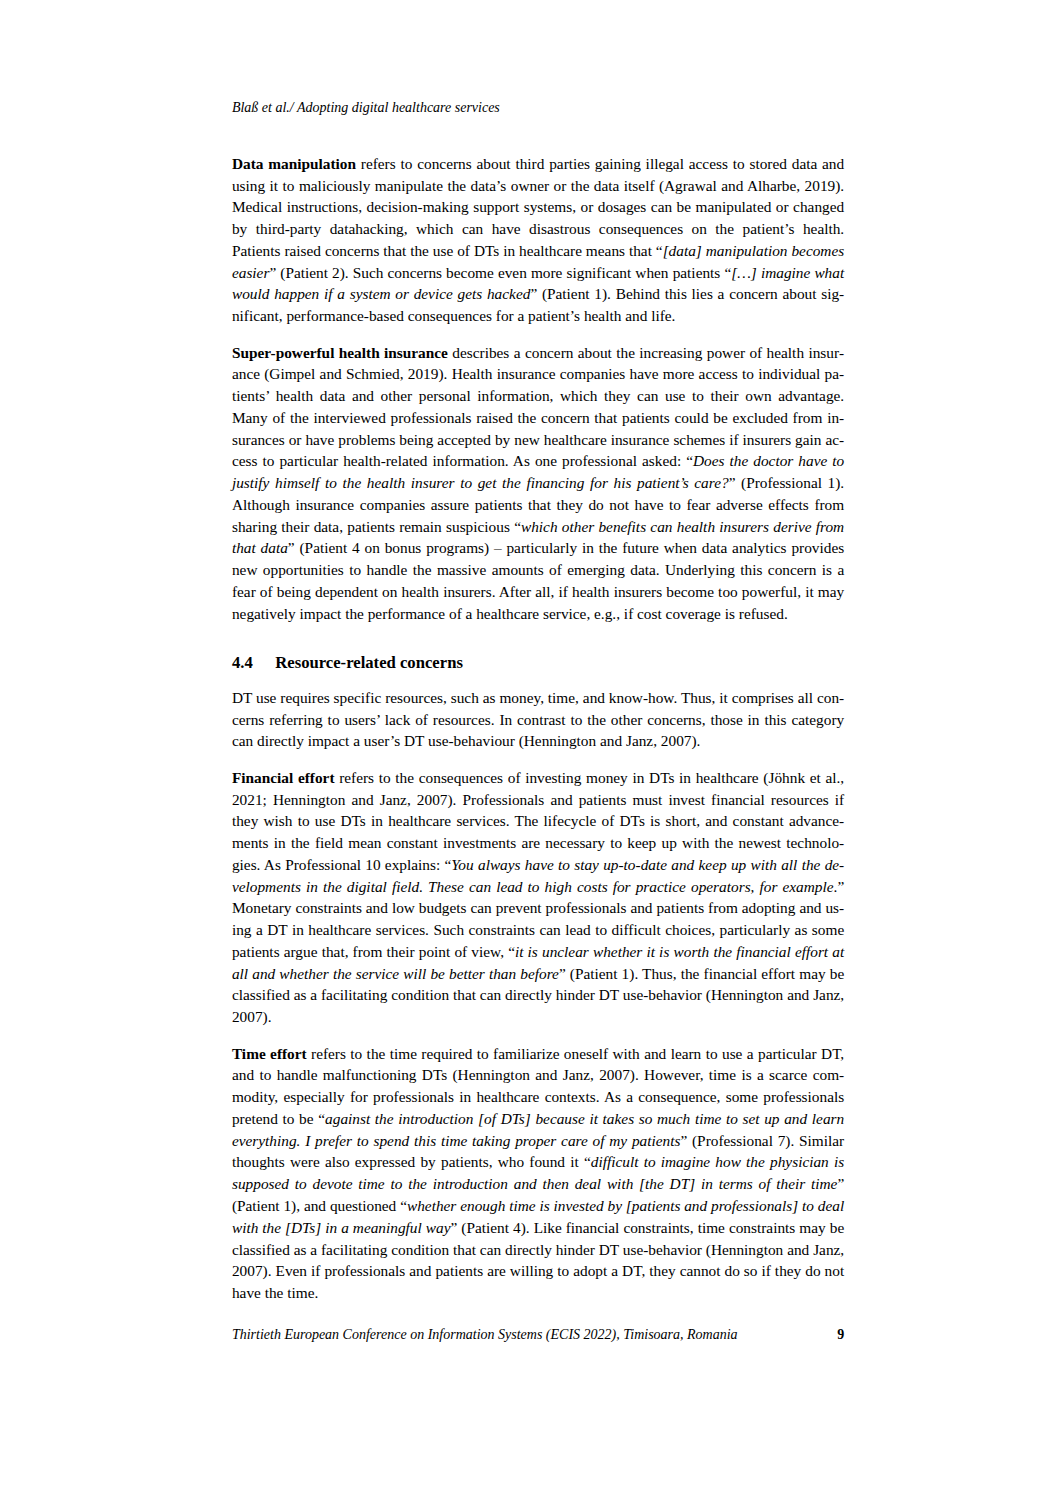Blaß et al./ Adopting digital healthcare services
Data manipulation refers to concerns about third parties gaining illegal access to stored data and using it to maliciously manipulate the data’s owner or the data itself (Agrawal and Alharbe, 2019). Medical instructions, decision-making support systems, or dosages can be manipulated or changed by third-party datahacking, which can have disastrous consequences on the patient’s health. Patients raised concerns that the use of DTs in healthcare means that “[data] manipulation becomes easier” (Patient 2). Such concerns become even more significant when patients “[…] imagine what would happen if a system or device gets hacked” (Patient 1). Behind this lies a concern about significant, performance-based consequences for a patient’s health and life.
Super-powerful health insurance describes a concern about the increasing power of health insurance (Gimpel and Schmied, 2019). Health insurance companies have more access to individual patients’ health data and other personal information, which they can use to their own advantage. Many of the interviewed professionals raised the concern that patients could be excluded from insurances or have problems being accepted by new healthcare insurance schemes if insurers gain access to particular health-related information. As one professional asked: “Does the doctor have to justify himself to the health insurer to get the financing for his patient’s care?” (Professional 1). Although insurance companies assure patients that they do not have to fear adverse effects from sharing their data, patients remain suspicious “which other benefits can health insurers derive from that data” (Patient 4 on bonus programs) – particularly in the future when data analytics provides new opportunities to handle the massive amounts of emerging data. Underlying this concern is a fear of being dependent on health insurers. After all, if health insurers become too powerful, it may negatively impact the performance of a healthcare service, e.g., if cost coverage is refused.
4.4 Resource-related concerns
DT use requires specific resources, such as money, time, and know-how. Thus, it comprises all concerns referring to users’ lack of resources. In contrast to the other concerns, those in this category can directly impact a user’s DT use-behaviour (Hennington and Janz, 2007).
Financial effort refers to the consequences of investing money in DTs in healthcare (Jöhnk et al., 2021; Hennington and Janz, 2007). Professionals and patients must invest financial resources if they wish to use DTs in healthcare services. The lifecycle of DTs is short, and constant advancements in the field mean constant investments are necessary to keep up with the newest technologies. As Professional 10 explains: “You always have to stay up-to-date and keep up with all the developments in the digital field. These can lead to high costs for practice operators, for example.” Monetary constraints and low budgets can prevent professionals and patients from adopting and using a DT in healthcare services. Such constraints can lead to difficult choices, particularly as some patients argue that, from their point of view, “it is unclear whether it is worth the financial effort at all and whether the service will be better than before” (Patient 1). Thus, the financial effort may be classified as a facilitating condition that can directly hinder DT use-behavior (Hennington and Janz, 2007).
Time effort refers to the time required to familiarize oneself with and learn to use a particular DT, and to handle malfunctioning DTs (Hennington and Janz, 2007). However, time is a scarce commodity, especially for professionals in healthcare contexts. As a consequence, some professionals pretend to be “against the introduction [of DTs] because it takes so much time to set up and learn everything. I prefer to spend this time taking proper care of my patients” (Professional 7). Similar thoughts were also expressed by patients, who found it “difficult to imagine how the physician is supposed to devote time to the introduction and then deal with [the DT] in terms of their time” (Patient 1), and questioned “whether enough time is invested by [patients and professionals] to deal with the [DTs] in a meaningful way” (Patient 4). Like financial constraints, time constraints may be classified as a facilitating condition that can directly hinder DT use-behavior (Hennington and Janz, 2007). Even if professionals and patients are willing to adopt a DT, they cannot do so if they do not have the time.
Thirtieth European Conference on Information Systems (ECIS 2022), Timisoara, Romania 9